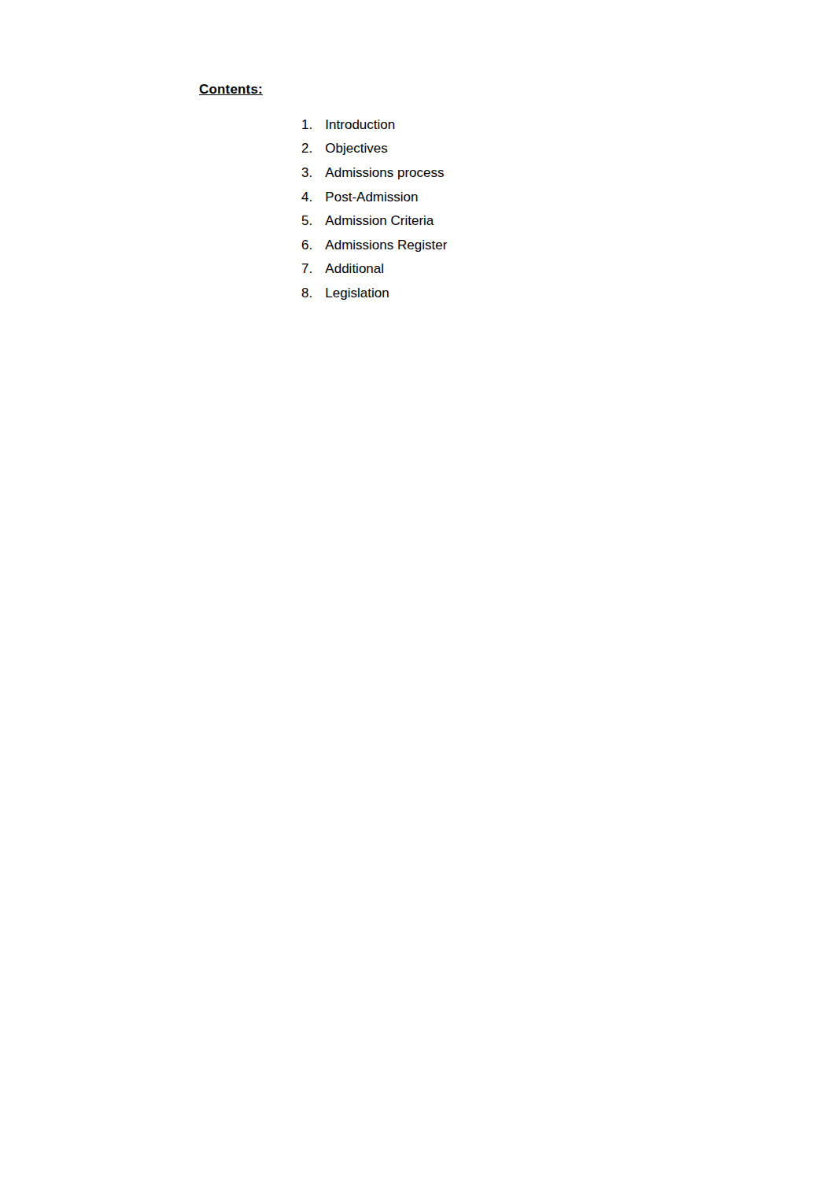Contents:
Introduction
Objectives
Admissions process
Post-Admission
Admission Criteria
Admissions Register
Additional
Legislation